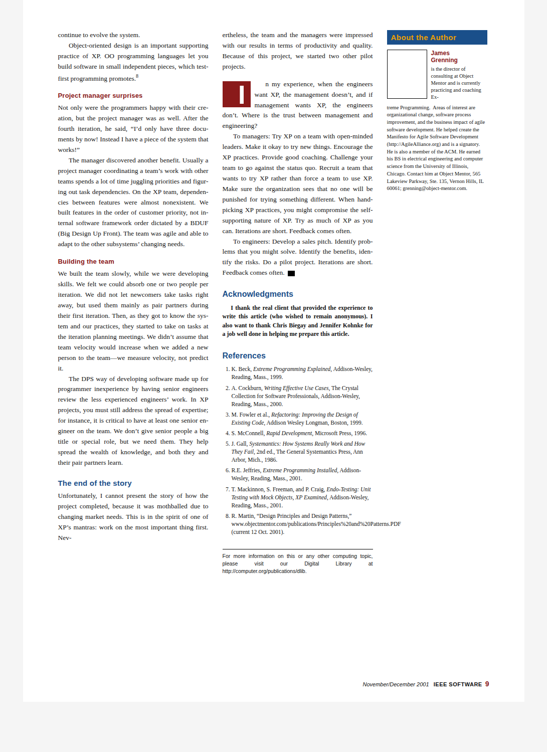continue to evolve the system.
Object-oriented design is an important supporting practice of XP. OO programming languages let you build software in small independent pieces, which test-first programming promotes.8
Project manager surprises
Not only were the programmers happy with their creation, but the project manager was as well. After the fourth iteration, he said, “I’d only have three documents by now! Instead I have a piece of the system that works!”
The manager discovered another benefit. Usually a project manager coordinating a team’s work with other teams spends a lot of time juggling priorities and figuring out task dependencies. On the XP team, dependencies between features were almost nonexistent. We built features in the order of customer priority, not internal software framework order dictated by a BDUF (Big Design Up Front). The team was agile and able to adapt to the other subsystems’ changing needs.
Building the team
We built the team slowly, while we were developing skills. We felt we could absorb one or two people per iteration. We did not let newcomers take tasks right away, but used them mainly as pair partners during their first iteration. Then, as they got to know the system and our practices, they started to take on tasks at the iteration planning meetings. We didn’t assume that team velocity would increase when we added a new person to the team—we measure velocity, not predict it.
The DPS way of developing software made up for programmer inexperience by having senior engineers review the less experienced engineers’ work. In XP projects, you must still address the spread of expertise; for instance, it is critical to have at least one senior engineer on the team. We don’t give senior people a big title or special role, but we need them. They help spread the wealth of knowledge, and both they and their pair partners learn.
The end of the story
Unfortunately, I cannot present the story of how the project completed, because it was mothballed due to changing market needs. This is in the spirit of one of XP’s mantras: work on the most important thing first. Nev-
ertheless, the team and the managers were impressed with our results in terms of productivity and quality. Because of this project, we started two other pilot projects.
In my experience, when the engineers want XP, the management doesn’t, and if management wants XP, the engineers don’t. Where is the trust between management and engineering?
To managers: Try XP on a team with open-minded leaders. Make it okay to try new things. Encourage the XP practices. Provide good coaching. Challenge your team to go against the status quo. Recruit a team that wants to try XP rather than force a team to use XP. Make sure the organization sees that no one will be punished for trying something different. When handpicking XP practices, you might compromise the self-supporting nature of XP. Try as much of XP as you can. Iterations are short. Feedback comes often.
To engineers: Develop a sales pitch. Identify problems that you might solve. Identify the benefits, identify the risks. Do a pilot project. Iterations are short. Feedback comes often. ■
Acknowledgments
I thank the real client that provided the experience to write this article (who wished to remain anonymous). I also want to thank Chris Biegay and Jennifer Kohnke for a job well done in helping me prepare this article.
References
K. Beck, Extreme Programming Explained, Addison-Wesley, Reading, Mass., 1999.
A. Cockburn, Writing Effective Use Cases, The Crystal Collection for Software Professionals, Addison-Wesley, Reading, Mass., 2000.
M. Fowler et al., Refactoring: Improving the Design of Existing Code, Addison Wesley Longman, Boston, 1999.
S. McConnell, Rapid Development, Microsoft Press, 1996.
J. Gall, Systemantics: How Systems Really Work and How They Fail, 2nd ed., The General Systemantics Press, Ann Arbor, Mich., 1986.
R.E. Jeffries, Extreme Programming Installed, Addison-Wesley, Reading, Mass., 2001.
T. Mackinnon, S. Freeman, and P. Craig, Endo-Testing: Unit Testing with Mock Objects, XP Examined, Addison-Wesley, Reading, Mass., 2001.
R. Martin, “Design Principles and Design Patterns,” www.objectmentor.com/publications/Principles%20and%20Patterns.PDF (current 12 Oct. 2001).
For more information on this or any other computing topic, please visit our Digital Library at http://computer.org/publications/dlib.
About the Author
James
Grenning
is the director of consulting at Object Mentor and is currently practicing and coaching Ex-
treme Programming. Areas of interest are organizational change, software process improvement, and the business impact of agile software development. He helped create the Manifesto for Agile Software Development (http://AgileAlliance.org) and is a signatory. He is also a member of the ACM. He earned his BS in electrical engineering and computer science from the University of Illinois, Chicago. Contact him at Object Mentor, 565 Lakeview Parkway, Ste. 135, Vernon Hills, IL 60061; grenning@object-mentor.com.
November/December 2001 IEEE SOFTWARE 9